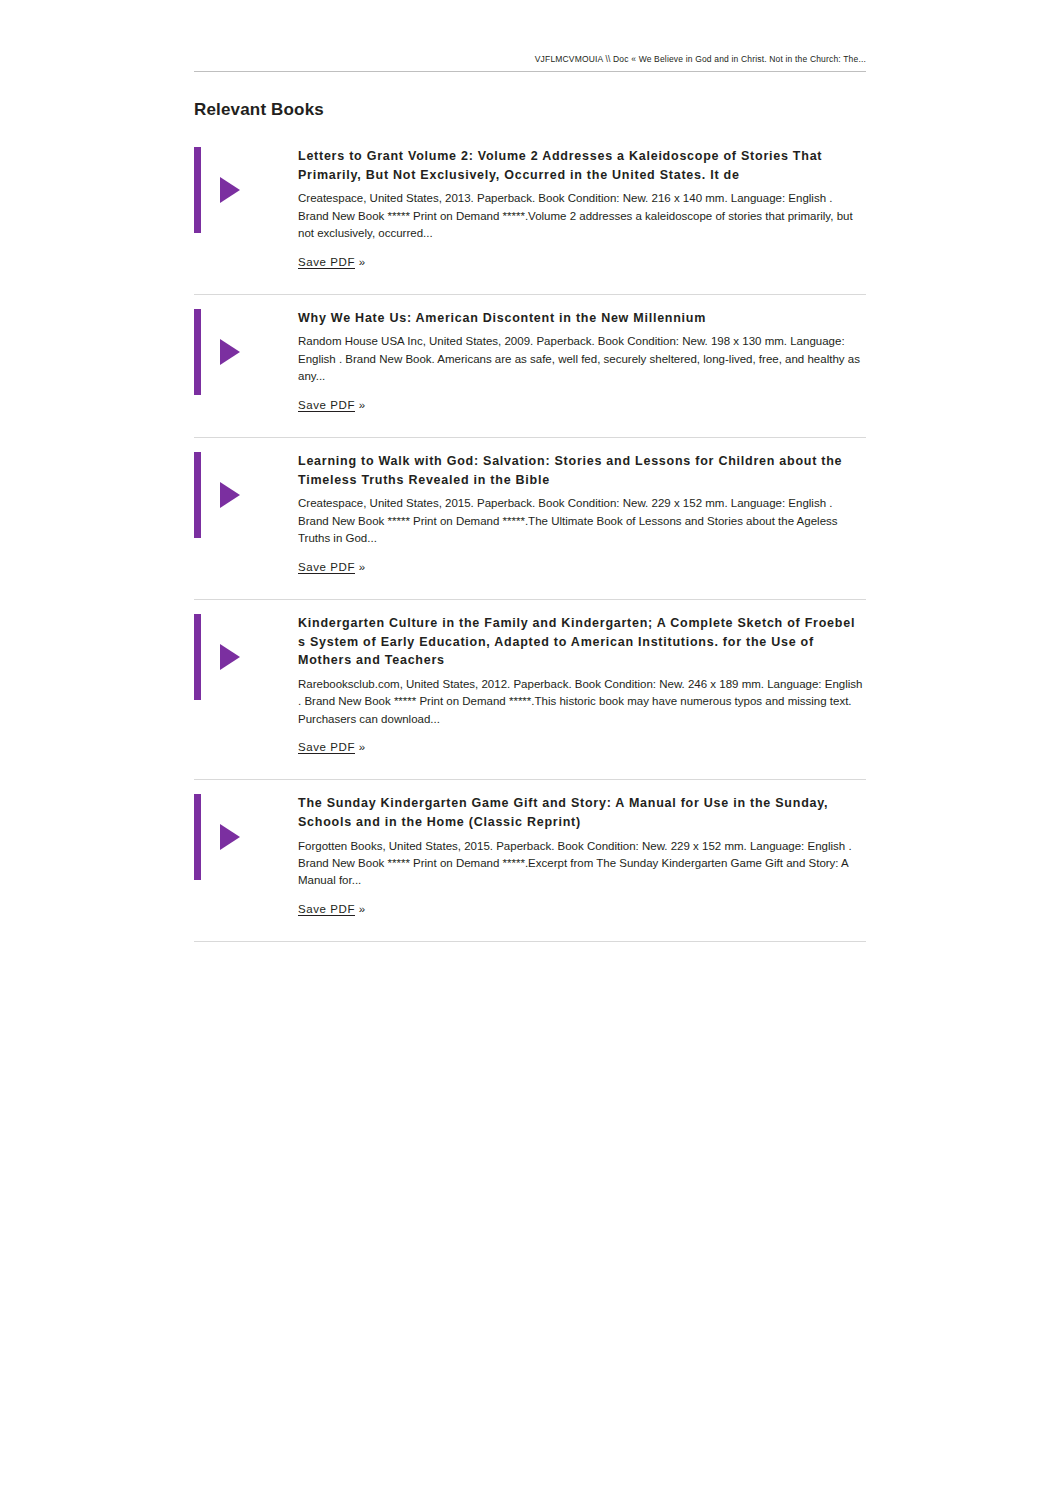VJFLMCVMOUIA \\ Doc « We Believe in God and in Christ. Not in the Church: The...
Relevant Books
Letters to Grant Volume 2: Volume 2 Addresses a Kaleidoscope of Stories That Primarily, But Not Exclusively, Occurred in the United States. It de
Createspace, United States, 2013. Paperback. Book Condition: New. 216 x 140 mm. Language: English . Brand New Book ***** Print on Demand *****.Volume 2 addresses a kaleidoscope of stories that primarily, but not exclusively, occurred...
Save PDF »
Why We Hate Us: American Discontent in the New Millennium
Random House USA Inc, United States, 2009. Paperback. Book Condition: New. 198 x 130 mm. Language: English . Brand New Book. Americans are as safe, well fed, securely sheltered, long-lived, free, and healthy as any...
Save PDF »
Learning to Walk with God: Salvation: Stories and Lessons for Children about the Timeless Truths Revealed in the Bible
Createspace, United States, 2015. Paperback. Book Condition: New. 229 x 152 mm. Language: English . Brand New Book ***** Print on Demand *****.The Ultimate Book of Lessons and Stories about the Ageless Truths in God...
Save PDF »
Kindergarten Culture in the Family and Kindergarten; A Complete Sketch of Froebel s System of Early Education, Adapted to American Institutions. for the Use of Mothers and Teachers
Rarebooksclub.com, United States, 2012. Paperback. Book Condition: New. 246 x 189 mm. Language: English . Brand New Book ***** Print on Demand *****.This historic book may have numerous typos and missing text. Purchasers can download...
Save PDF »
The Sunday Kindergarten Game Gift and Story: A Manual for Use in the Sunday, Schools and in the Home (Classic Reprint)
Forgotten Books, United States, 2015. Paperback. Book Condition: New. 229 x 152 mm. Language: English . Brand New Book ***** Print on Demand *****.Excerpt from The Sunday Kindergarten Game Gift and Story: A Manual for...
Save PDF »